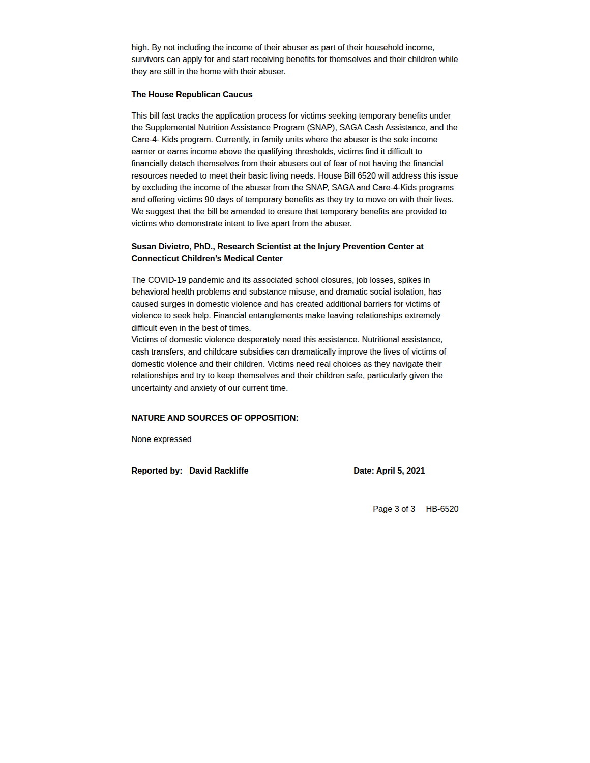high. By not including the income of their abuser as part of their household income, survivors can apply for and start receiving benefits for themselves and their children while they are still in the home with their abuser.
The House Republican Caucus
This bill fast tracks the application process for victims seeking temporary benefits under the Supplemental Nutrition Assistance Program (SNAP), SAGA Cash Assistance, and the Care-4- Kids program. Currently, in family units where the abuser is the sole income earner or earns income above the qualifying thresholds, victims find it difficult to financially detach themselves from their abusers out of fear of not having the financial resources needed to meet their basic living needs. House Bill 6520 will address this issue by excluding the income of the abuser from the SNAP, SAGA and Care-4-Kids programs and offering victims 90 days of temporary benefits as they try to move on with their lives.
We suggest that the bill be amended to ensure that temporary benefits are provided to victims who demonstrate intent to live apart from the abuser.
Susan Divietro, PhD., Research Scientist at the Injury Prevention Center at Connecticut Children’s Medical Center
The COVID-19 pandemic and its associated school closures, job losses, spikes in behavioral health problems and substance misuse, and dramatic social isolation, has caused surges in domestic violence and has created additional barriers for victims of violence to seek help. Financial entanglements make leaving relationships extremely difficult even in the best of times.
Victims of domestic violence desperately need this assistance. Nutritional assistance, cash transfers, and childcare subsidies can dramatically improve the lives of victims of domestic violence and their children. Victims need real choices as they navigate their relationships and try to keep themselves and their children safe, particularly given the uncertainty and anxiety of our current time.
NATURE AND SOURCES OF OPPOSITION:
None expressed
Reported by: David Rackliffe Date: April 5, 2021
Page 3 of 3 HB-6520